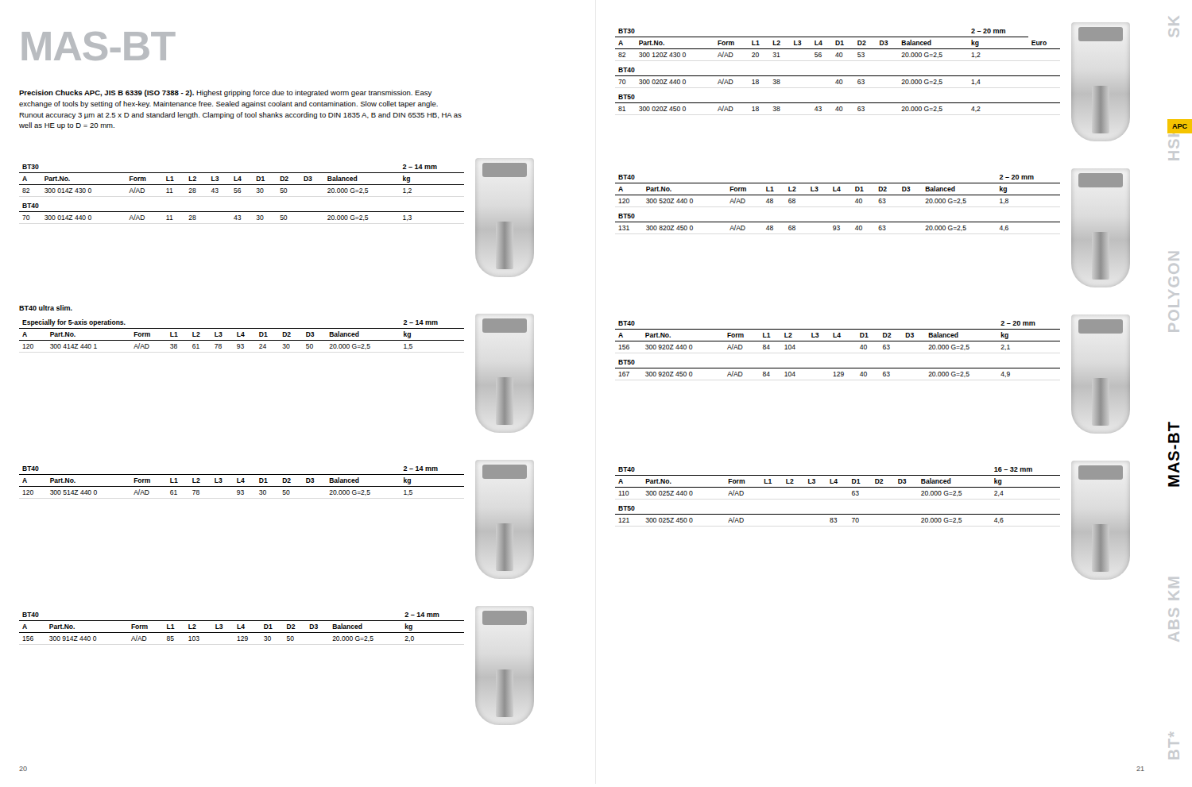MAS-BT
Precision Chucks APC, JIS B 6339 (ISO 7388 - 2). Highest gripping force due to integrated worm gear transmission. Easy exchange of tools by setting of hex-key. Maintenance free. Sealed against coolant and contamination. Slow collet taper angle. Runout accuracy 3 µm at 2.5 x D and standard length. Clamping of tool shanks according to DIN 1835 A, B and DIN 6535 HB, HA as well as HE up to D = 20 mm.
| BT30 | 2 – 14 mm |
| A | Part.No. | Form | L1 | L2 | L3 | L4 | D1 | D2 | D3 | Balanced | kg |
| 82 | 300 014Z 430 0 | A/AD | 11 | 28 | 43 | 56 | 30 | 50 | | 20.000 G=2,5 | 1,2 |
| BT40 |
| 70 | 300 014Z 440 0 | A/AD | 11 | 28 | | 43 | 30 | 50 | | 20.000 G=2,5 | 1,3 |
BT40 ultra slim.
| Especially for 5-axis operations. | 2 – 14 mm |
| A | Part.No. | Form | L1 | L2 | L3 | L4 | D1 | D2 | D3 | Balanced | kg |
| 120 | 300 414Z 440 1 | A/AD | 38 | 61 | 78 | 93 | 24 | 30 | 50 | 20.000 G=2,5 | 1,5 |
| BT40 | 2 – 14 mm |
| A | Part.No. | Form | L1 | L2 | L3 | L4 | D1 | D2 | D3 | Balanced | kg |
| 120 | 300 514Z 440 0 | A/AD | 61 | 78 | | 93 | 30 | 50 | | 20.000 G=2,5 | 1,5 |
| BT40 | 2 – 14 mm |
| A | Part.No. | Form | L1 | L2 | L3 | L4 | D1 | D2 | D3 | Balanced | kg |
| 156 | 300 914Z 440 0 | A/AD | 85 | 103 | | 129 | 30 | 50 | | 20.000 G=2,5 | 2,0 |
20
| BT30 | 2 – 20 mm |
| A | Part.No. | Form | L1 | L2 | L3 | L4 | D1 | D2 | D3 | Balanced | kg | Euro |
| 82 | 300 120Z 430 0 | A/AD | 20 | 31 | | 56 | 40 | 53 | | 20.000 G=2,5 | 1,2 | |
| BT40 |
| 70 | 300 020Z 440 0 | A/AD | 18 | 38 | | | 40 | 63 | | 20.000 G=2,5 | 1,4 | |
| BT50 |
| 81 | 300 020Z 450 0 | A/AD | 18 | 38 | | 43 | 40 | 63 | | 20.000 G=2,5 | 4,2 | |
| BT40 | 2 – 20 mm |
| A | Part.No. | Form | L1 | L2 | L3 | L4 | D1 | D2 | D3 | Balanced | kg |
| 120 | 300 520Z 440 0 | A/AD | 48 | 68 | | | 40 | 63 | | 20.000 G=2,5 | 1,8 |
| BT50 |
| 131 | 300 820Z 450 0 | A/AD | 48 | 68 | | 93 | 40 | 63 | | 20.000 G=2,5 | 4,6 |
| BT40 | 2 – 20 mm |
| A | Part.No. | Form | L1 | L2 | L3 | L4 | D1 | D2 | D3 | Balanced | kg |
| 156 | 300 920Z 440 0 | A/AD | 84 | 104 | | | 40 | 63 | | 20.000 G=2,5 | 2,1 |
| BT50 |
| 167 | 300 920Z 450 0 | A/AD | 84 | 104 | | 129 | 40 | 63 | | 20.000 G=2,5 | 4,9 |
| BT40 | 16 – 32 mm |
| A | Part.No. | Form | L1 | L2 | L3 | L4 | D1 | D2 | D3 | Balanced | kg |
| 110 | 300 025Z 440 0 | A/AD | | | | | 63 | | | 20.000 G=2,5 | 2,4 |
| BT50 |
| 121 | 300 025Z 450 0 | A/AD | | | | 83 | 70 | | | 20.000 G=2,5 | 4,6 |
SK HSK POLYGON MAS-BT ABS KM BT*
APC
21